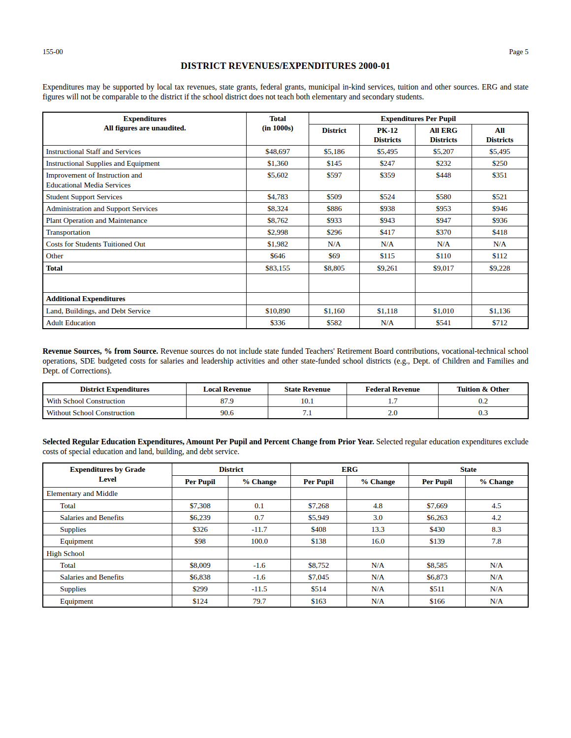155-00 Page 5
DISTRICT REVENUES/EXPENDITURES 2000-01
Expenditures may be supported by local tax revenues, state grants, federal grants, municipal in-kind services, tuition and other sources. ERG and state figures will not be comparable to the district if the school district does not teach both elementary and secondary students.
| Expenditures All figures are unaudited. | Total (in 1000s) | Expenditures Per Pupil |
| --- | --- | --- |
| District | PK-12 Districts | All ERG Districts | All Districts |
| Instructional Staff and Services | $48,697 | $5,186 | $5,495 | $5,207 | $5,495 |
| Instructional Supplies and Equipment | $1,360 | $145 | $247 | $232 | $250 |
| Improvement of Instruction and Educational Media Services | $5,602 | $597 | $359 | $448 | $351 |
| Student Support Services | $4,783 | $509 | $524 | $580 | $521 |
| Administration and Support Services | $8,324 | $886 | $938 | $953 | $946 |
| Plant Operation and Maintenance | $8,762 | $933 | $943 | $947 | $936 |
| Transportation | $2,998 | $296 | $417 | $370 | $418 |
| Costs for Students Tuitioned Out | $1,982 | N/A | N/A | N/A | N/A |
| Other | $646 | $69 | $115 | $110 | $112 |
| Total | $83,155 | $8,805 | $9,261 | $9,017 | $9,228 |
| Additional Expenditures | | | | | |
| Land, Buildings, and Debt Service | $10,890 | $1,160 | $1,118 | $1,010 | $1,136 |
| Adult Education | $336 | $582 | N/A | $541 | $712 |
Revenue Sources, % from Source. Revenue sources do not include state funded Teachers' Retirement Board contributions, vocational-technical school operations, SDE budgeted costs for salaries and leadership activities and other state-funded school districts (e.g., Dept. of Children and Families and Dept. of Corrections).
| District Expenditures | Local Revenue | State Revenue | Federal Revenue | Tuition & Other |
| --- | --- | --- | --- | --- |
| With School Construction | 87.9 | 10.1 | 1.7 | 0.2 |
| Without School Construction | 90.6 | 7.1 | 2.0 | 0.3 |
Selected Regular Education Expenditures, Amount Per Pupil and Percent Change from Prior Year. Selected regular education expenditures exclude costs of special education and land, building, and debt service.
| Expenditures by Grade Level | District | ERG | State |
| --- | --- | --- | --- |
| Per Pupil | % Change | Per Pupil | % Change | Per Pupil | % Change |
| Elementary and Middle | | | | | | |
| Total | $7,308 | 0.1 | $7,268 | 4.8 | $7,669 | 4.5 |
| Salaries and Benefits | $6,239 | 0.7 | $5,949 | 3.0 | $6,263 | 4.2 |
| Supplies | $326 | -11.7 | $408 | 13.3 | $430 | 8.3 |
| Equipment | $98 | 100.0 | $138 | 16.0 | $139 | 7.8 |
| High School | | | | | | |
| Total | $8,009 | -1.6 | $8,752 | N/A | $8,585 | N/A |
| Salaries and Benefits | $6,838 | -1.6 | $7,045 | N/A | $6,873 | N/A |
| Supplies | $299 | -11.5 | $514 | N/A | $511 | N/A |
| Equipment | $124 | 79.7 | $163 | N/A | $166 | N/A |